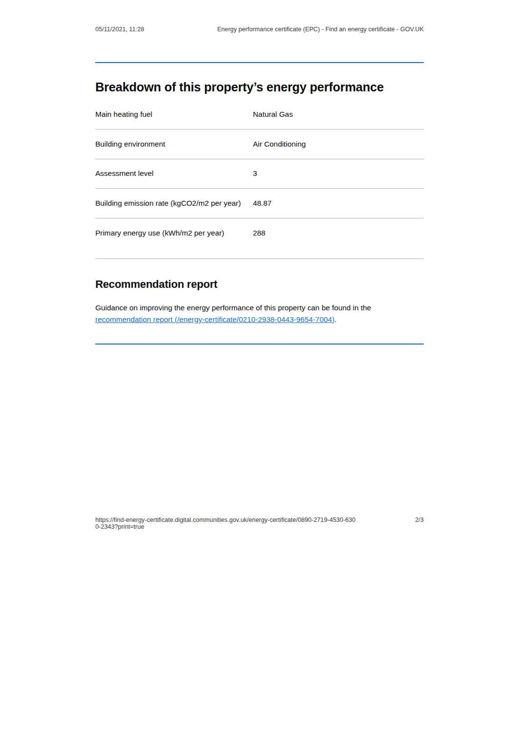05/11/2021, 11:28 Energy performance certificate (EPC) - Find an energy certificate - GOV.UK
Breakdown of this property’s energy performance
| Main heating fuel | Natural Gas |
| Building environment | Air Conditioning |
| Assessment level | 3 |
| Building emission rate (kgCO2/m2 per year) | 48.87 |
| Primary energy use (kWh/m2 per year) | 288 |
Recommendation report
Guidance on improving the energy performance of this property can be found in the recommendation report (/energy-certificate/0210-2938-0443-9654-7004).
https://find-energy-certificate.digital.communities.gov.uk/energy-certificate/0890-2719-4530-6300-2343?print=true 2/3